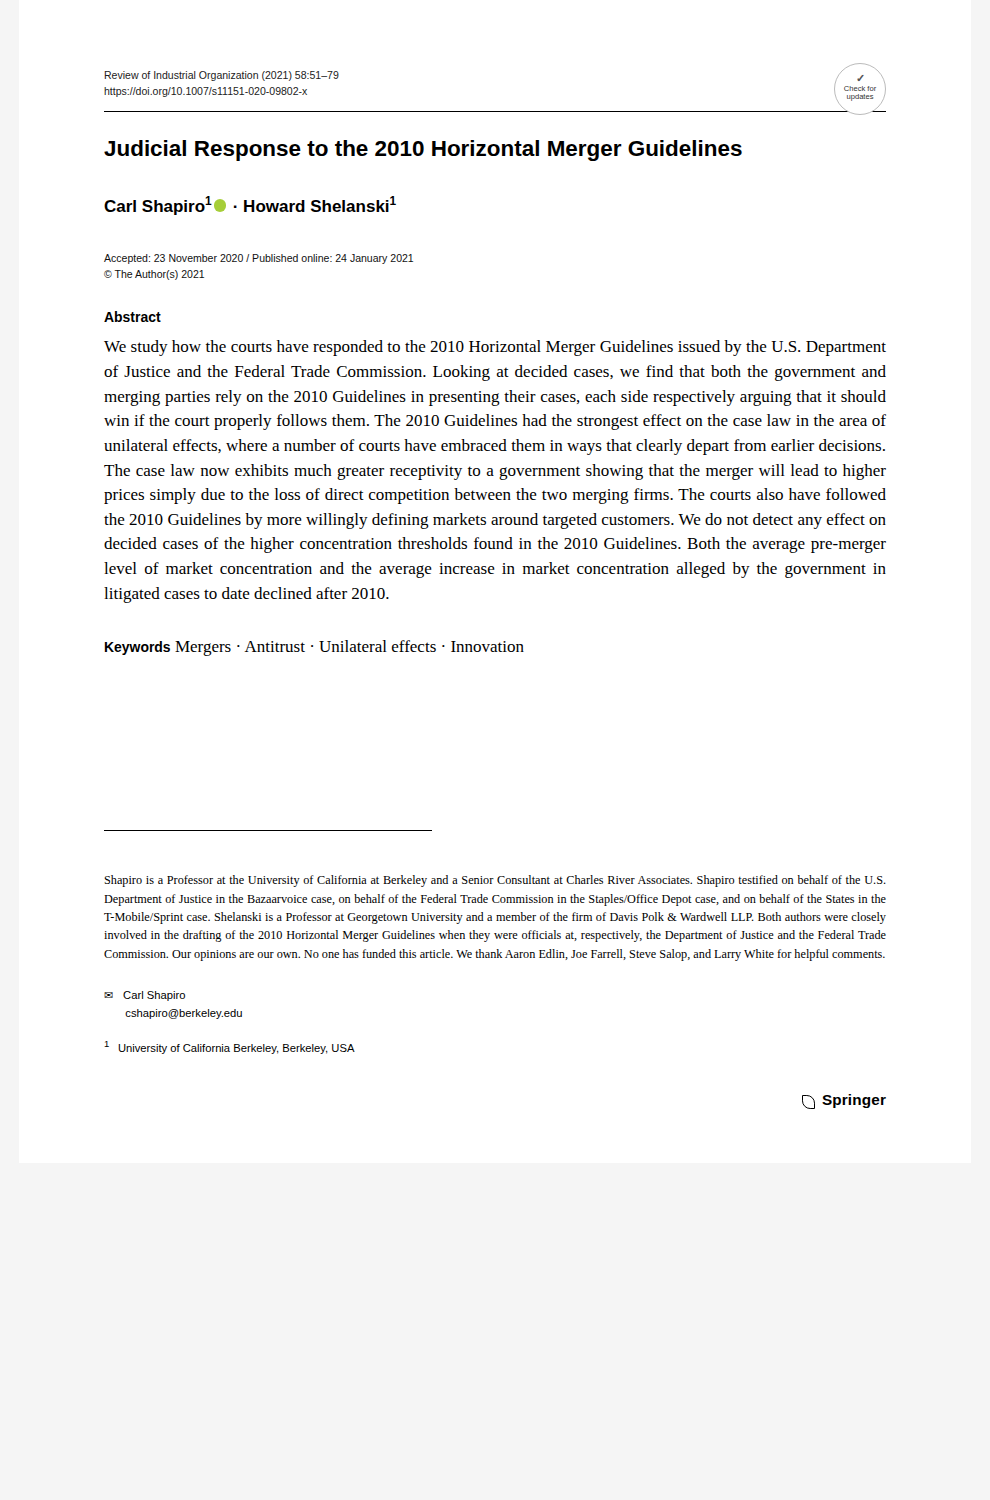✓ Check for
updates
Review of Industrial Organization (2021) 58:51–79
https://doi.org/10.1007/s11151-020-09802-x
Judicial Response to the 2010 Horizontal Merger Guidelines
Carl Shapiro1 · Howard Shelanski1
Accepted: 23 November 2020 / Published online: 24 January 2021
© The Author(s) 2021
Abstract
We study how the courts have responded to the 2010 Horizontal Merger Guidelines issued by the U.S. Department of Justice and the Federal Trade Commission. Looking at decided cases, we find that both the government and merging parties rely on the 2010 Guidelines in presenting their cases, each side respectively arguing that it should win if the court properly follows them. The 2010 Guidelines had the strongest effect on the case law in the area of unilateral effects, where a number of courts have embraced them in ways that clearly depart from earlier decisions. The case law now exhibits much greater receptivity to a government showing that the merger will lead to higher prices simply due to the loss of direct competition between the two merging firms. The courts also have followed the 2010 Guidelines by more willingly defining markets around targeted customers. We do not detect any effect on decided cases of the higher concentration thresholds found in the 2010 Guidelines. Both the average pre-merger level of market concentration and the average increase in market concentration alleged by the government in litigated cases to date declined after 2010.
Keywords Mergers · Antitrust · Unilateral effects · Innovation
Shapiro is a Professor at the University of California at Berkeley and a Senior Consultant at Charles River Associates. Shapiro testified on behalf of the U.S. Department of Justice in the Bazaarvoice case, on behalf of the Federal Trade Commission in the Staples/Office Depot case, and on behalf of the States in the T-Mobile/Sprint case. Shelanski is a Professor at Georgetown University and a member of the firm of Davis Polk & Wardwell LLP. Both authors were closely involved in the drafting of the 2010 Horizontal Merger Guidelines when they were officials at, respectively, the Department of Justice and the Federal Trade Commission. Our opinions are our own. No one has funded this article. We thank Aaron Edlin, Joe Farrell, Steve Salop, and Larry White for helpful comments.
✉Carl Shapiro
cshapiro@berkeley.edu
1University of California Berkeley, Berkeley, USA
Springer